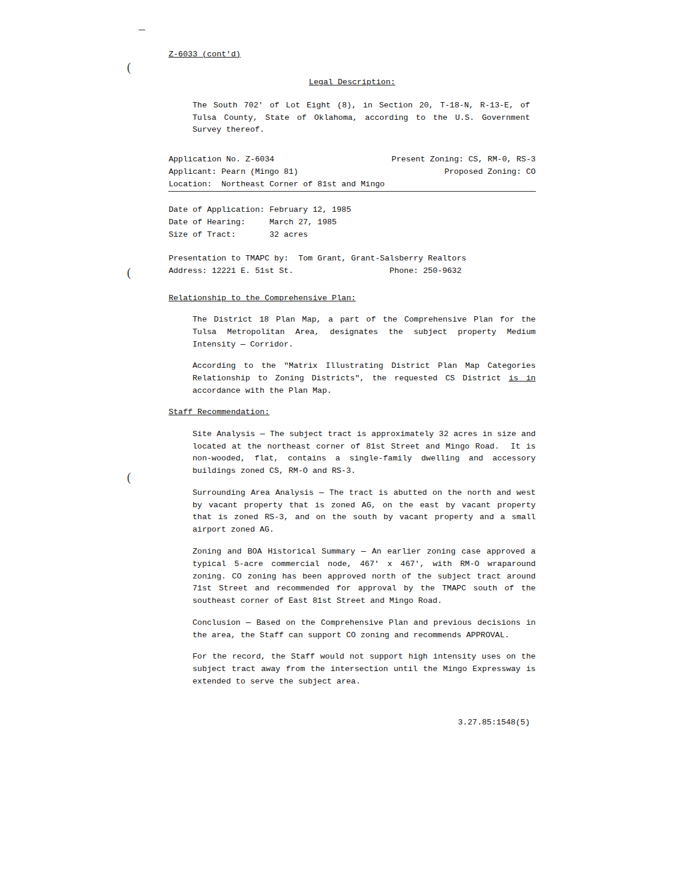(
(
(
Z-6033 (cont'd)
Legal Description:
The South 702' of Lot Eight (8), in Section 20, T-18-N, R-13-E, of Tulsa County, State of Oklahoma, according to the U.S. Government Survey thereof.
| Application No. Z-6034 | Present Zoning: CS, RM-0, RS-3 |
| Applicant: Pearn (Mingo 81) | Proposed Zoning: CO |
| Location: Northeast Corner of 81st and Mingo |
Date of Application: February 12, 1985
Date of Hearing: March 27, 1985
Size of Tract: 32 acres
Presentation to TMAPC by: Tom Grant, Grant-Salsberry Realtors
Address: 12221 E. 51st St. Phone: 250-9632
Relationship to the Comprehensive Plan:
The District 18 Plan Map, a part of the Comprehensive Plan for the Tulsa Metropolitan Area, designates the subject property Medium Intensity — Corridor.
According to the "Matrix Illustrating District Plan Map Categories Relationship to Zoning Districts", the requested CS District is in accordance with the Plan Map.
Staff Recommendation:
Site Analysis — The subject tract is approximately 32 acres in size and located at the northeast corner of 81st Street and Mingo Road. It is non-wooded, flat, contains a single-family dwelling and accessory buildings zoned CS, RM-O and RS-3.
Surrounding Area Analysis — The tract is abutted on the north and west by vacant property that is zoned AG, on the east by vacant property that is zoned RS-3, and on the south by vacant property and a small airport zoned AG.
Zoning and BOA Historical Summary — An earlier zoning case approved a typical 5-acre commercial node, 467' x 467', with RM-O wraparound zoning. CO zoning has been approved north of the subject tract around 71st Street and recommended for approval by the TMAPC south of the southeast corner of East 81st Street and Mingo Road.
Conclusion — Based on the Comprehensive Plan and previous decisions in the area, the Staff can support CO zoning and recommends APPROVAL.
For the record, the Staff would not support high intensity uses on the subject tract away from the intersection until the Mingo Expressway is extended to serve the subject area.
3.27.85:1548(5)